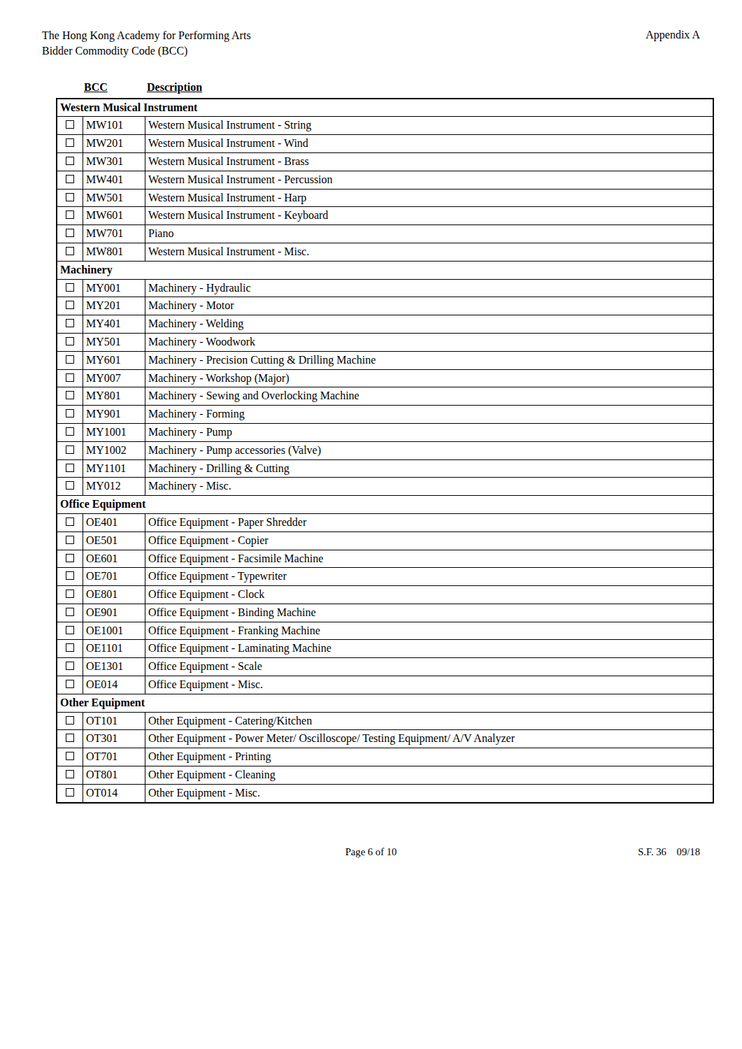The Hong Kong Academy for Performing Arts
Bidder Commodity Code (BCC)
Appendix A
BCC Description
| Western Musical Instrument |
| | MW101 | Western Musical Instrument - String |
| | MW201 | Western Musical Instrument - Wind |
| | MW301 | Western Musical Instrument - Brass |
| | MW401 | Western Musical Instrument - Percussion |
| | MW501 | Western Musical Instrument - Harp |
| | MW601 | Western Musical Instrument - Keyboard |
| | MW701 | Piano |
| | MW801 | Western Musical Instrument - Misc. |
| Machinery |
| | MY001 | Machinery - Hydraulic |
| | MY201 | Machinery - Motor |
| | MY401 | Machinery - Welding |
| | MY501 | Machinery - Woodwork |
| | MY601 | Machinery - Precision Cutting & Drilling Machine |
| | MY007 | Machinery - Workshop (Major) |
| | MY801 | Machinery - Sewing and Overlocking Machine |
| | MY901 | Machinery - Forming |
| | MY1001 | Machinery - Pump |
| | MY1002 | Machinery - Pump accessories (Valve) |
| | MY1101 | Machinery - Drilling & Cutting |
| | MY012 | Machinery - Misc. |
| Office Equipment |
| | OE401 | Office Equipment - Paper Shredder |
| | OE501 | Office Equipment - Copier |
| | OE601 | Office Equipment - Facsimile Machine |
| | OE701 | Office Equipment - Typewriter |
| | OE801 | Office Equipment - Clock |
| | OE901 | Office Equipment - Binding Machine |
| | OE1001 | Office Equipment - Franking Machine |
| | OE1101 | Office Equipment - Laminating Machine |
| | OE1301 | Office Equipment - Scale |
| | OE014 | Office Equipment - Misc. |
| Other Equipment |
| | OT101 | Other Equipment - Catering/Kitchen |
| | OT301 | Other Equipment - Power Meter/ Oscilloscope/ Testing Equipment/ A/V Analyzer |
| | OT701 | Other Equipment - Printing |
| | OT801 | Other Equipment - Cleaning |
| | OT014 | Other Equipment - Misc. |
Page 6 of 10
S.F. 36 09/18